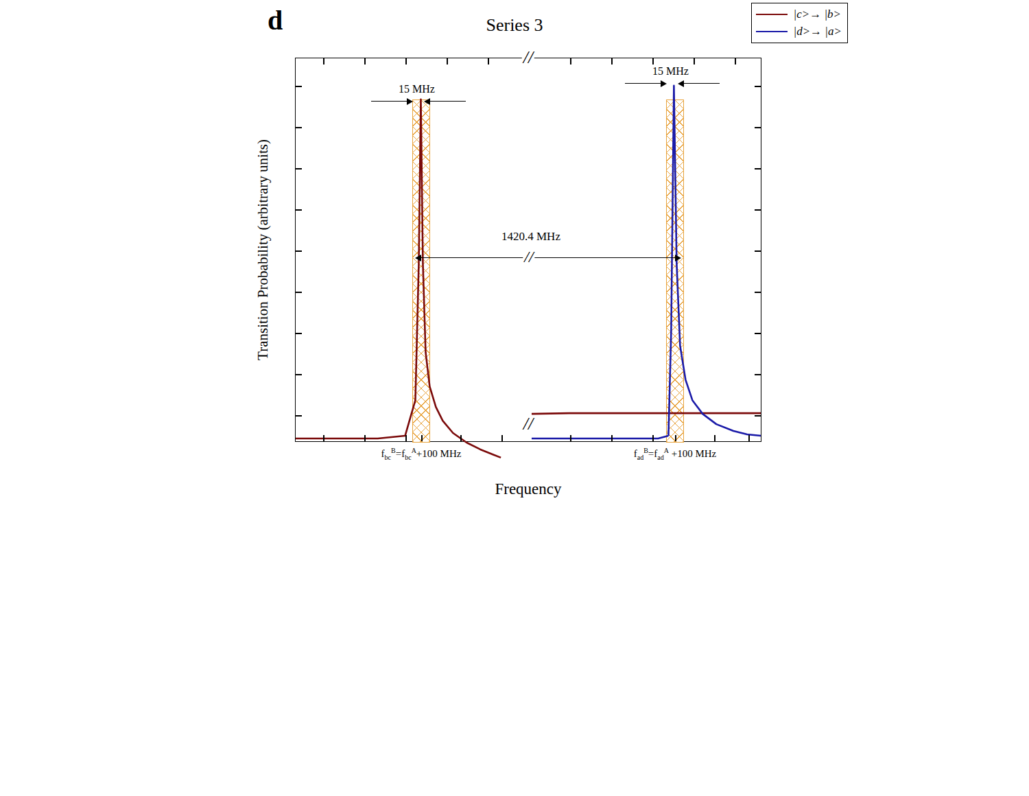d
Series 3
|c>→ |b>
|d>→ |a>
Transition Probability (arbitrary units)
15 MHz
15 MHz
1420.4 MHz
//
//
//
fbcB=fbcA+100 MHz
fadB=fadA +100 MHz
Frequency